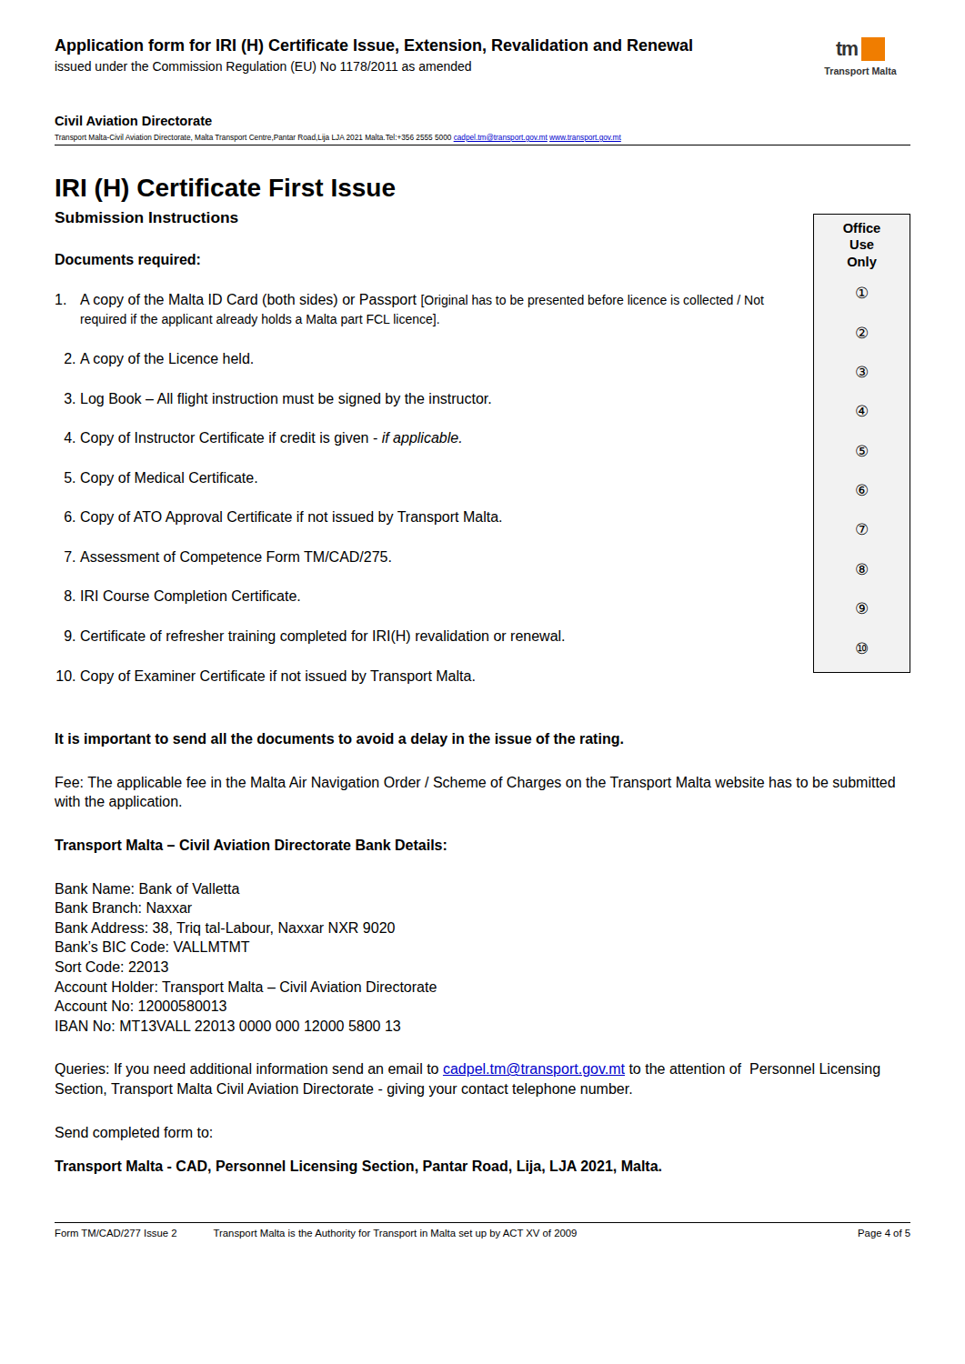tm
Transport Malta
Application form for IRI (H) Certificate Issue, Extension, Revalidation and Renewal
issued under the Commission Regulation (EU) No 1178/2011 as amended
Civil Aviation Directorate
Transport Malta-Civil Aviation Directorate, Malta Transport Centre,Pantar Road,Lija LJA 2021 Malta.Tel:+356 2555 5000 cadpel.tm@transport.gov.mt www.transport.gov.mt
IRI (H) Certificate First Issue
Submission Instructions
Documents required:
A copy of the Malta ID Card (both sides) or Passport [Original has to be presented before licence is collected / Not required if the applicant already holds a Malta part FCL licence].
A copy of the Licence held.
Log Book – All flight instruction must be signed by the instructor.
Copy of Instructor Certificate if credit is given - if applicable.
Copy of Medical Certificate.
Copy of ATO Approval Certificate if not issued by Transport Malta.
Assessment of Competence Form TM/CAD/275.
IRI Course Completion Certificate.
Certificate of refresher training completed for IRI(H) revalidation or renewal.
Copy of Examiner Certificate if not issued by Transport Malta.
Office
Use
Only
①
②
③
④
⑤
⑥
⑦
⑧
⑨
⑩
It is important to send all the documents to avoid a delay in the issue of the rating.
Fee: The applicable fee in the Malta Air Navigation Order / Scheme of Charges on the Transport Malta website has to be submitted with the application.
Transport Malta – Civil Aviation Directorate Bank Details:
Bank Name: Bank of Valletta
Bank Branch: Naxxar
Bank Address: 38, Triq tal-Labour, Naxxar NXR 9020
Bank’s BIC Code: VALLMTMT
Sort Code: 22013
Account Holder: Transport Malta – Civil Aviation Directorate
Account No: 12000580013
IBAN No: MT13VALL 22013 0000 000 12000 5800 13
Queries: If you need additional information send an email to cadpel.tm@transport.gov.mt to the attention of Personnel Licensing Section, Transport Malta Civil Aviation Directorate - giving your contact telephone number.
Send completed form to:
Transport Malta - CAD, Personnel Licensing Section, Pantar Road, Lija, LJA 2021, Malta.
Form TM/CAD/277 Issue 2
Transport Malta is the Authority for Transport in Malta set up by ACT XV of 2009
Page 4 of 5